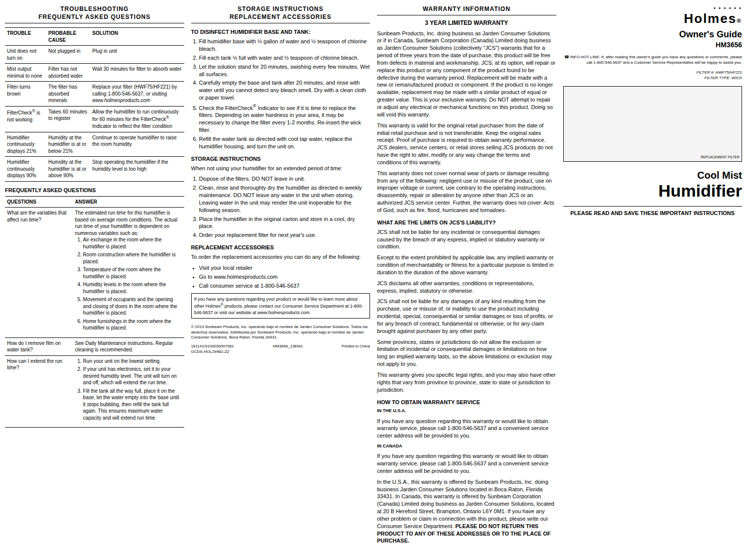Troubleshooting
Frequently Asked Questions
| Trouble | Probable Cause | Solution |
| --- | --- | --- |
| Unit does not turn on | Not plugged in | Plug in unit |
| Mist output minimal to none | Filter has not absorbed water | Wait 30 minutes for filter to absorb water |
| Filter turns brown | The filter has absorbed minerals | Replace your filter (HWF75/HF221) by calling 1-800-546-5637, or visiting www.holmesproducts.com |
| FilterCheck ® is not working | Takes 60 minutes to register | Allow the humidifier to run continuously for 60 minutes for the FilterCheck ® Indicator to reflect the filter condition |
| Humidifier continuously displays 21% | Humidity at the humidifier is at or below 21% | Continue to operate humidifier to raise the room humidity |
| Humidifier continuously displays 90% | Humidity at the humidifier is at or above 90% | Stop operating the humidifier if the humidity level is too high |
Frequently Asked Questions
| Questions | Answer |
| --- | --- |
| What are the variables that affect run time? | The estimated run time for this humidifier is based on average room conditions. The actual run time of your humidifier is dependent on numerous variables such as: Air exchange in the room where the humidifier is placed. Room construction where the humidifier is placed. Temperature of the room where the humidifier is placed. Humidity levels in the room where the humidifier is placed. Movement of occupants and the opening and closing of doors in the room where the humidifier is placed. Home furnishings in the room where the humidifier is placed. |
| How do I remove film on water tank? | See Daily Maintenance instructions. Regular cleaning is recommended. |
| How can I extend the run time? | Run your unit on the lowest setting. If your unit has electronics, set it to your desired humidity level. The unit will turn on and off, which will extend the run time. Fill the tank all the way full, place it on the base, let the water empty into the base until it stops bubbling, then refill the tank full again. This ensures maximum water capacity and will extend run time. |
Storage Instructions
Replacement Accessories
To Disinfect Humidifier Base and Tank:
Fill humidifier base with ½ gallon of water and ½ teaspoon of chlorine bleach.
Fill each tank ½ full with water and ½ teaspoon of chlorine bleach.
Let the solution stand for 20 minutes, swishing every few minutes. Wet all surfaces.
Carefully empty the base and tank after 20 minutes, and rinse with water until you cannot detect any bleach smell. Dry with a clean cloth or paper towel.
Check the FilterCheck® Indicator to see if it is time to replace the filters. Depending on water hardness in your area, it may be necessary to change the filter every 1-2 months. Re-insert the wick filter.
Refill the water tank as directed with cool tap water, replace the humidifier housing, and turn the unit on.
Storage Instructions
When not using your humidifier for an extended period of time:
Dispose of the filters. DO NOT leave in unit.
Clean, rinse and thoroughly dry the humidifier as directed in weekly maintenance. DO NOT leave any water in the unit when storing. Leaving water in the unit may render the unit inoperable for the following season.
Place the humidifier in the original carton and store in a cool, dry place.
Order your replacement filter for next year's use.
Replacement Accessories
To order the replacement accessories you can do any of the following:
Visit your local retailer
Go to www.holmesproducts.com
Call consumer service at 1-800-546-5637
If you have any questions regarding your product or would like to learn more about other Holmes® products, please contact our Consumer Service Department at 1-800-546-5637 or visit our website at www.holmesproducts.com.
© 2013 Sunbeam Products, Inc. operando bajo el nombre de Jarden Consumer Solutions. Todos los derechos reservados. Distribuida por Sunbeam Products, Inc. operando bajo el nombre de Jarden Consumer Solutions, Boca Raton, Florida 33431.
161141/9100030007961
GCDS-HOL29462-ZZ HM3656_13EM1 Printed in China
Warranty Information
3 YEAR LIMITED WARRANTY
Sunbeam Products, Inc. doing business as Jarden Consumer Solutions or if in Canada, Sunbeam Corporation (Canada) Limited doing business as Jarden Consumer Solutions (collectively "JCS") warrants that for a period of three years from the date of purchase, this product will be free from defects in material and workmanship. JCS, at its option, will repair or replace this product or any component of the product found to be defective during the warranty period. Replacement will be made with a new or remanufactured product or component. If the product is no longer available, replacement may be made with a similar product of equal or greater value. This is your exclusive warranty. Do NOT attempt to repair or adjust any electrical or mechanical functions on this product. Doing so will void this warranty.
This warranty is valid for the original retail purchaser from the date of initial retail purchase and is not transferable. Keep the original sales receipt. Proof of purchase is required to obtain warranty performance. JCS dealers, service centers, or retail stores selling JCS products do not have the right to alter, modify or any way change the terms and conditions of this warranty.
This warranty does not cover normal wear of parts or damage resulting from any of the following: negligent use or misuse of the product, use on improper voltage or current, use contrary to the operating instructions, disassembly, repair or alteration by anyone other than JCS or an authorized JCS service center. Further, the warranty does not cover: Acts of God, such as fire, flood, hurricanes and tornadoes.
What are the limits on JCS's Liability?
JCS shall not be liable for any incidental or consequential damages caused by the breach of any express, implied or statutory warranty or condition.
Except to the extent prohibited by applicable law, any implied warranty or condition of merchantability or fitness for a particular purpose is limited in duration to the duration of the above warranty.
JCS disclaims all other warranties, conditions or representations, express, implied, statutory or otherwise.
JCS shall not be liable for any damages of any kind resulting from the purchase, use or misuse of, or inability to use the product including incidental, special, consequential or similar damages or loss of profits, or for any breach of contract, fundamental or otherwise, or for any claim brought against purchaser by any other party.
Some provinces, states or jurisdictions do not allow the exclusion or limitation of incidental or consequential damages or limitations on how long an implied warranty lasts, so the above limitations or exclusion may not apply to you.
This warranty gives you specific legal rights, and you may also have other rights that vary from province to province, state to state or jurisdiction to jurisdiction.
How to Obtain Warranty Service
In the U.S.A.
If you have any question regarding this warranty or would like to obtain warranty service, please call 1-800-546-5637 and a convenient service center address will be provided to you.
In Canada
If you have any question regarding this warranty or would like to obtain warranty service, please call 1-800-546-5637 and a convenient service center address will be provided to you.
In the U.S.A., this warranty is offered by Sunbeam Products, Inc. doing business Jarden Consumer Solutions located in Boca Raton, Florida 33431. In Canada, this warranty is offered by Sunbeam Corporation (Canada) Limited doing business as Jarden Consumer Solutions, located at 20 B Hereford Street, Brampton, Ontario L6Y 0M1. If you have any other problem or claim in connection with this product, please write our Consumer Service Department. PLEASE DO NOT RETURN THIS PRODUCT TO ANY OF THESE ADDRESSES OR TO THE PLACE OF PURCHASE.
• • • • • • Holmes®
Owner's Guide
HM3656
☎ INFO HOT-LINE: If, after reading this owner's guide you have any questions or comments, please call 1-800-546-5637 and a Customer Service Representative will be happy to assist you.
FILTER #: HWF75/HF221
FILTER TYPE: WICK
Replacement Filter
Cool Mist Humidifier
PLEASE READ AND SAVE THESE IMPORTANT INSTRUCTIONS